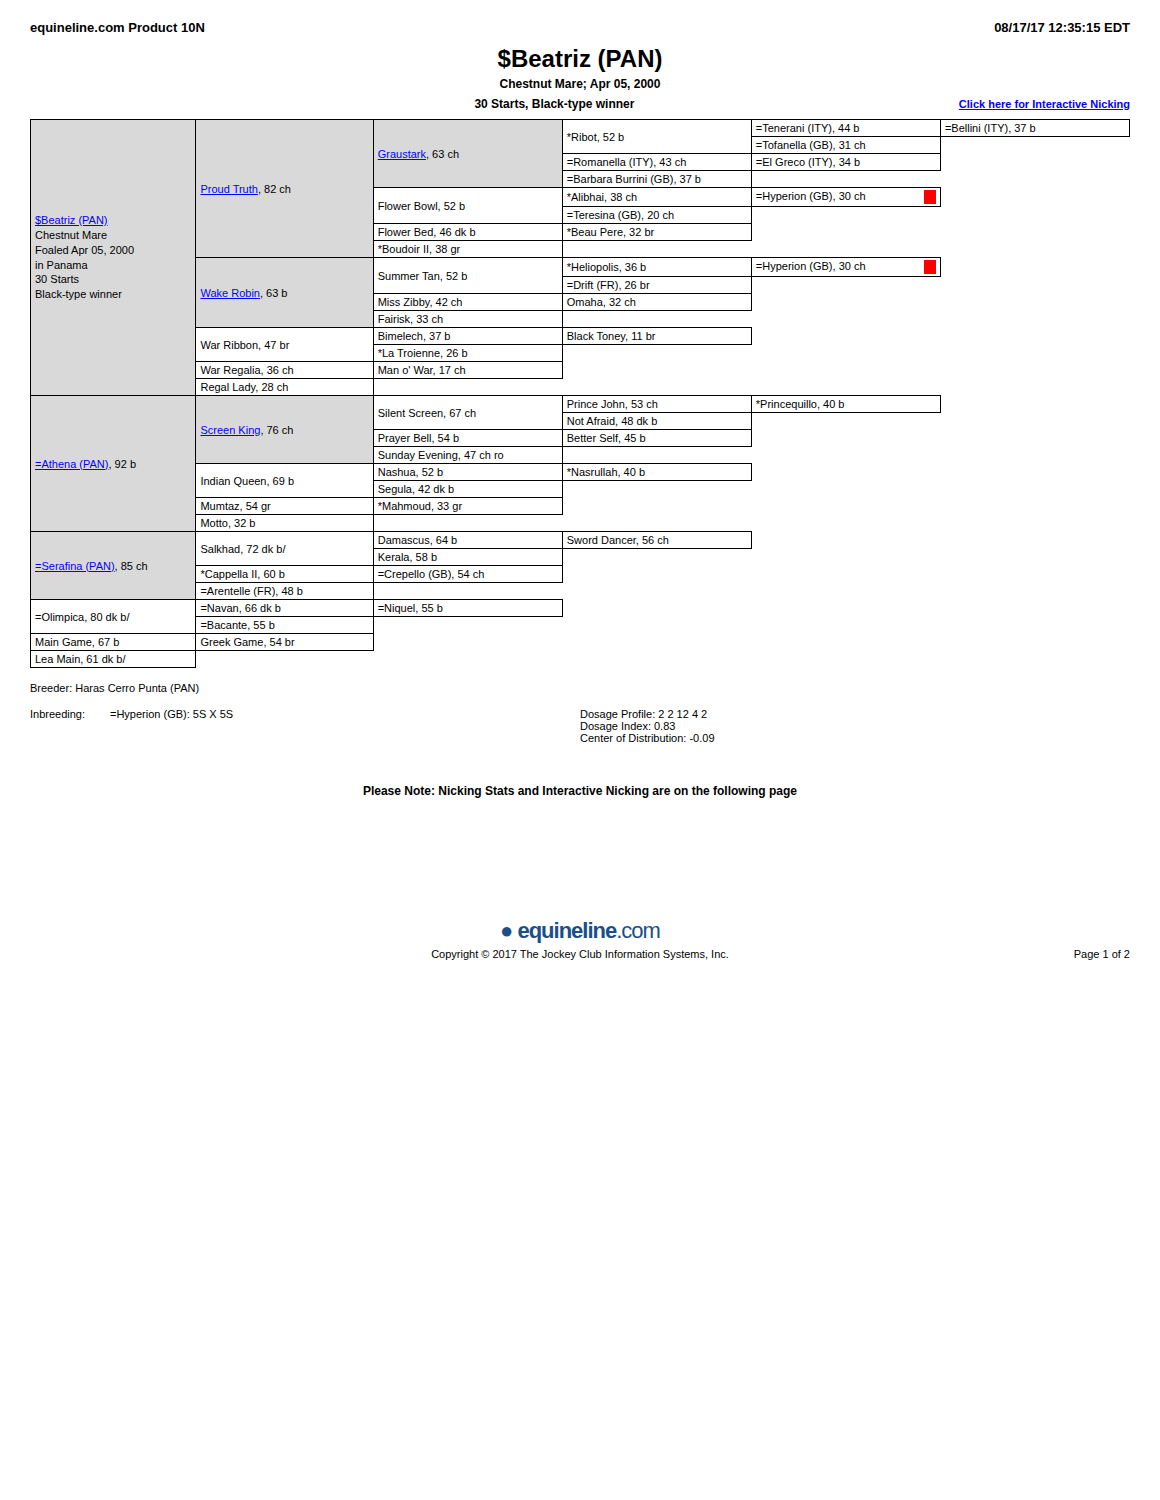equineline.com Product 10N
08/17/17 12:35:15 EDT
$Beatriz (PAN)
Chestnut Mare; Apr 05, 2000
30 Starts, Black-type winner
Click here for Interactive Nicking
| $Beatriz (PAN) Chestnut Mare Foaled Apr 05, 2000 in Panama 30 Starts Black-type winner | Proud Truth , 82 ch | Graustark , 63 ch | *Ribot, 52 b | =Tenerani (ITY), 44 b | =Bellini (ITY), 37 b |
| =Tofanella (GB), 31 ch |
| =Romanella (ITY), 43 ch | =El Greco (ITY), 34 b |
| =Barbara Burrini (GB), 37 b |
| Flower Bowl, 52 b | *Alibhai, 38 ch | =Hyperion (GB), 30 ch |
| =Teresina (GB), 20 ch |
| Flower Bed, 46 dk b | *Beau Pere, 32 br |
| *Boudoir II, 38 gr |
| Wake Robin , 63 b | Summer Tan, 52 b | *Heliopolis, 36 b | =Hyperion (GB), 30 ch |
| =Drift (FR), 26 br |
| Miss Zibby, 42 ch | Omaha, 32 ch |
| Fairisk, 33 ch |
| War Ribbon, 47 br | Bimelech, 37 b | Black Toney, 11 br |
| *La Troienne, 26 b |
| War Regalia, 36 ch | Man o' War, 17 ch |
| Regal Lady, 28 ch |
| =Athena (PAN) , 92 b | Screen King , 76 ch | Silent Screen, 67 ch | Prince John, 53 ch | *Princequillo, 40 b |
| Not Afraid, 48 dk b |
| Prayer Bell, 54 b | Better Self, 45 b |
| Sunday Evening, 47 ch ro |
| Indian Queen, 69 b | Nashua, 52 b | *Nasrullah, 40 b |
| Segula, 42 dk b |
| Mumtaz, 54 gr | *Mahmoud, 33 gr |
| Motto, 32 b |
| =Serafina (PAN) , 85 ch | Salkhad, 72 dk b/ | Damascus, 64 b | Sword Dancer, 56 ch |
| Kerala, 58 b |
| *Cappella II, 60 b | =Crepello (GB), 54 ch |
| =Arentelle (FR), 48 b |
| =Olimpica, 80 dk b/ | =Navan, 66 dk b | =Niquel, 55 b |
| =Bacante, 55 b |
| Main Game, 67 b | Greek Game, 54 br |
| Lea Main, 61 dk b/ |
Breeder: Haras Cerro Punta (PAN)
Inbreeding:=Hyperion (GB): 5S X 5S
Dosage Profile: 2 2 12 4 2
Dosage Index: 0.83
Center of Distribution: -0.09
Please Note: Nicking Stats and Interactive Nicking are on the following page
● equineline.com
Copyright © 2017 The Jockey Club Information Systems, Inc. Page 1 of 2